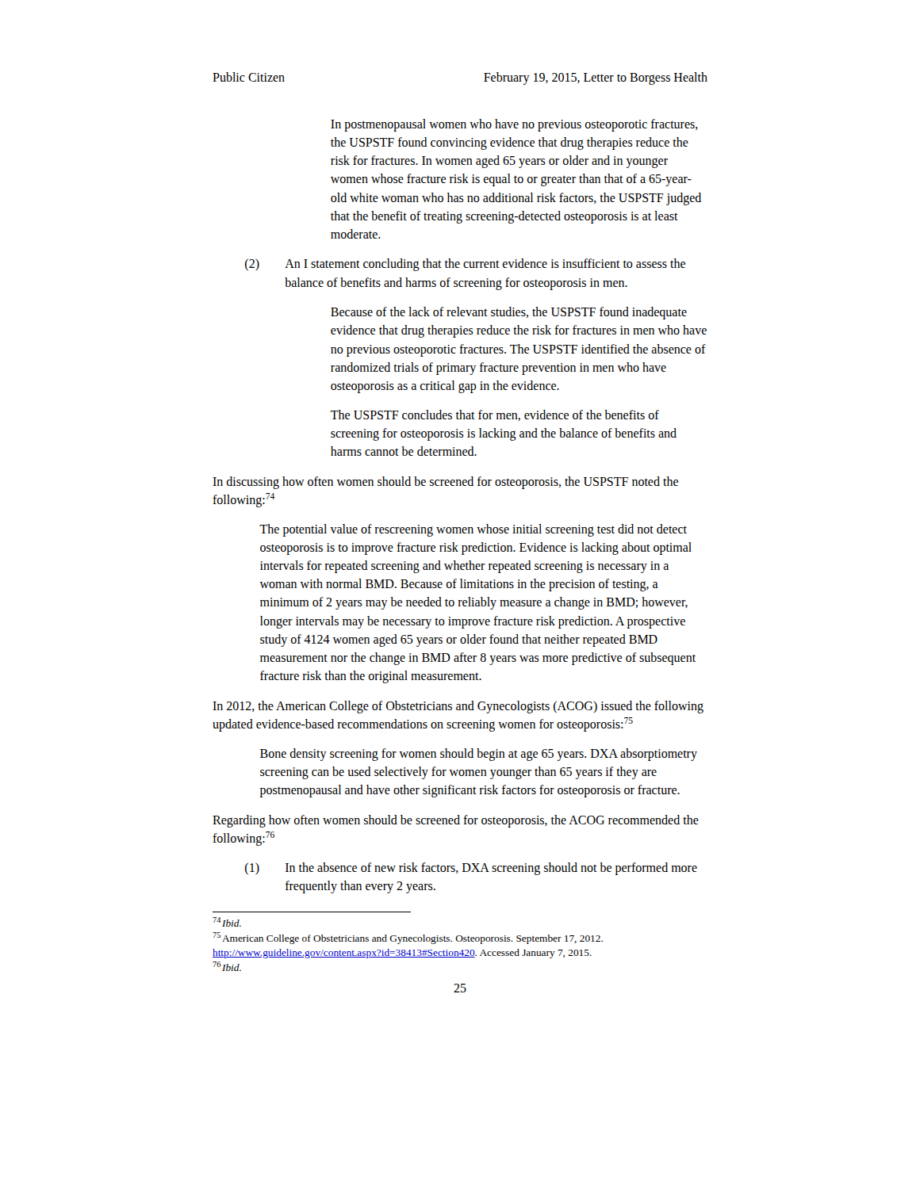Public Citizen
February 19, 2015, Letter to Borgess Health
In postmenopausal women who have no previous osteoporotic fractures, the USPSTF found convincing evidence that drug therapies reduce the risk for fractures. In women aged 65 years or older and in younger women whose fracture risk is equal to or greater than that of a 65-year-old white woman who has no additional risk factors, the USPSTF judged that the benefit of treating screening-detected osteoporosis is at least moderate.
(2) An I statement concluding that the current evidence is insufficient to assess the balance of benefits and harms of screening for osteoporosis in men.
Because of the lack of relevant studies, the USPSTF found inadequate evidence that drug therapies reduce the risk for fractures in men who have no previous osteoporotic fractures. The USPSTF identified the absence of randomized trials of primary fracture prevention in men who have osteoporosis as a critical gap in the evidence.
The USPSTF concludes that for men, evidence of the benefits of screening for osteoporosis is lacking and the balance of benefits and harms cannot be determined.
In discussing how often women should be screened for osteoporosis, the USPSTF noted the following:74
The potential value of rescreening women whose initial screening test did not detect osteoporosis is to improve fracture risk prediction. Evidence is lacking about optimal intervals for repeated screening and whether repeated screening is necessary in a woman with normal BMD. Because of limitations in the precision of testing, a minimum of 2 years may be needed to reliably measure a change in BMD; however, longer intervals may be necessary to improve fracture risk prediction. A prospective study of 4124 women aged 65 years or older found that neither repeated BMD measurement nor the change in BMD after 8 years was more predictive of subsequent fracture risk than the original measurement.
In 2012, the American College of Obstetricians and Gynecologists (ACOG) issued the following updated evidence-based recommendations on screening women for osteoporosis:75
Bone density screening for women should begin at age 65 years. DXA absorptiometry screening can be used selectively for women younger than 65 years if they are postmenopausal and have other significant risk factors for osteoporosis or fracture.
Regarding how often women should be screened for osteoporosis, the ACOG recommended the following:76
(1) In the absence of new risk factors, DXA screening should not be performed more frequently than every 2 years.
74 Ibid.
75 American College of Obstetricians and Gynecologists. Osteoporosis. September 17, 2012. http://www.guideline.gov/content.aspx?id=38413#Section420. Accessed January 7, 2015.
76 Ibid.
25